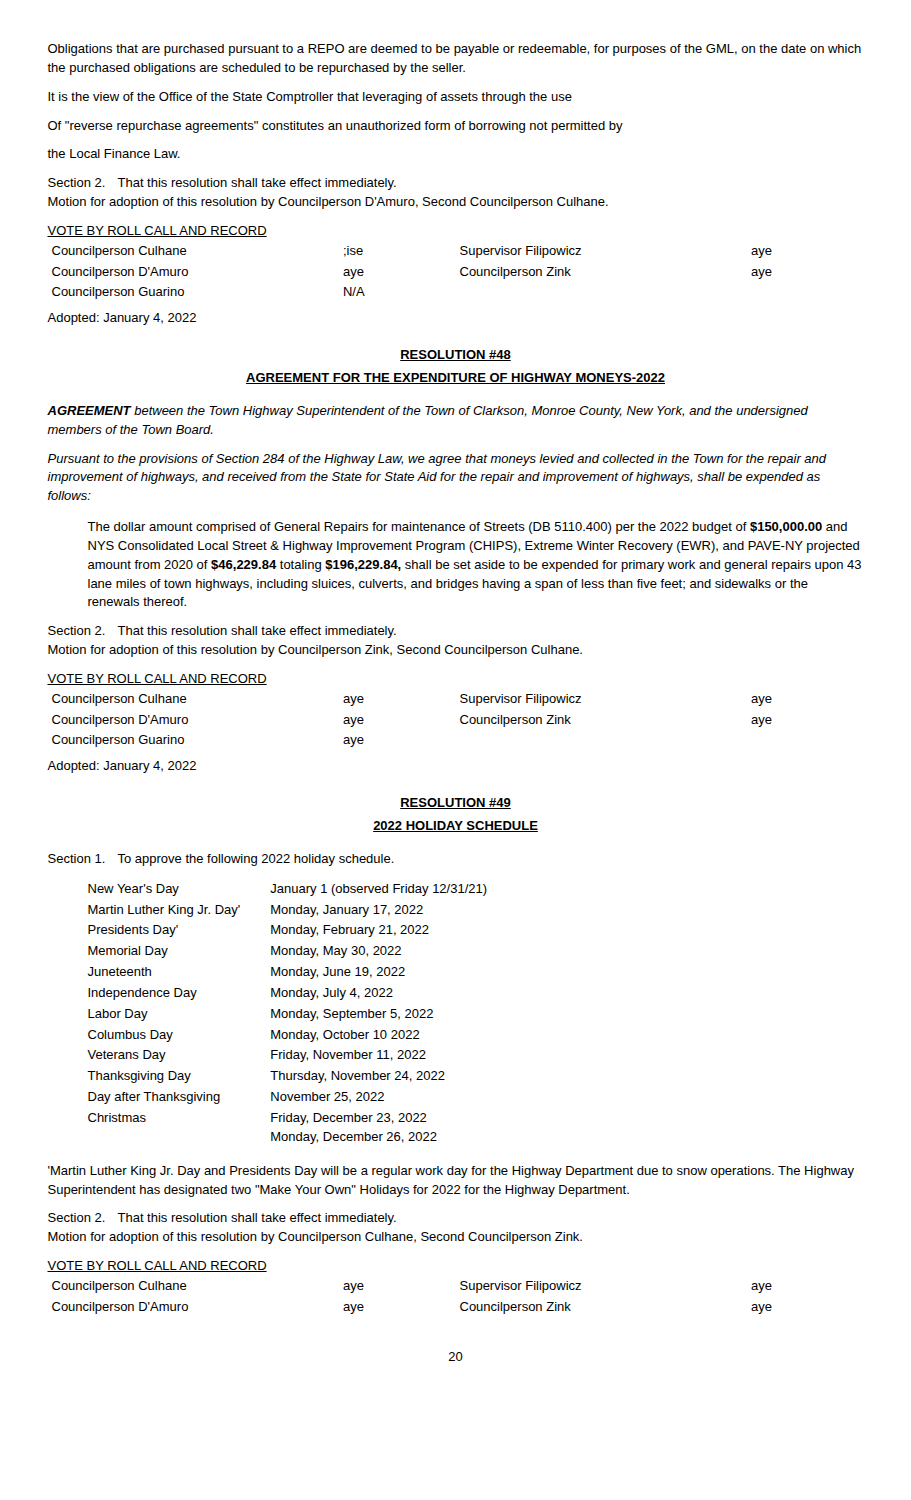Obligations that are purchased pursuant to a REPO are deemed to be payable or redeemable, for purposes of the GML, on the date on which the purchased obligations are scheduled to be repurchased by the seller.
It is the view of the Office of the State Comptroller that leveraging of assets through the use
Of "reverse repurchase agreements" constitutes an unauthorized form of borrowing not permitted by
the Local Finance Law.
Section 2. That this resolution shall take effect immediately.
Motion for adoption of this resolution by Councilperson D'Amuro, Second Councilperson Culhane.
VOTE BY ROLL CALL AND RECORD
| Councilperson Culhane | ;ise | Supervisor Filipowicz | aye |
| Councilperson D'Amuro | aye | Councilperson Zink | aye |
| Councilperson Guarino | N/A | | |
Adopted: January 4, 2022
RESOLUTION #48
AGREEMENT FOR THE EXPENDITURE OF HIGHWAY MONEYS-2022
AGREEMENT between the Town Highway Superintendent of the Town of Clarkson, Monroe County, New York, and the undersigned members of the Town Board.
Pursuant to the provisions of Section 284 of the Highway Law, we agree that moneys levied and collected in the Town for the repair and improvement of highways, and received from the State for State Aid for the repair and improvement of highways, shall be expended as follows:
The dollar amount comprised of General Repairs for maintenance of Streets (DB 5110.400) per the 2022 budget of $150,000.00 and NYS Consolidated Local Street & Highway Improvement Program (CHIPS), Extreme Winter Recovery (EWR), and PAVE-NY projected amount from 2020 of $46,229.84 totaling $196,229.84, shall be set aside to be expended for primary work and general repairs upon 43 lane miles of town highways, including sluices, culverts, and bridges having a span of less than five feet; and sidewalks or the renewals thereof.
Section 2. That this resolution shall take effect immediately.
Motion for adoption of this resolution by Councilperson Zink, Second Councilperson Culhane.
VOTE BY ROLL CALL AND RECORD
| Councilperson Culhane | aye | Supervisor Filipowicz | aye |
| Councilperson D'Amuro | aye | Councilperson Zink | aye |
| Councilperson Guarino | aye | | |
Adopted: January 4, 2022
RESOLUTION #49
2022 HOLIDAY SCHEDULE
Section 1. To approve the following 2022 holiday schedule.
| New Year's Day | January 1 (observed Friday 12/31/21) |
| Martin Luther King Jr. Day' | Monday, January 17, 2022 |
| Presidents Day' | Monday, February 21, 2022 |
| Memorial Day | Monday, May 30, 2022 |
| Juneteenth | Monday, June 19, 2022 |
| Independence Day | Monday, July 4, 2022 |
| Labor Day | Monday, September 5, 2022 |
| Columbus Day | Monday, October 10 2022 |
| Veterans Day | Friday, November 11, 2022 |
| Thanksgiving Day | Thursday, November 24, 2022 |
| Day after Thanksgiving | November 25, 2022 |
| Christmas | Friday, December 23, 2022 Monday, December 26, 2022 |
'Martin Luther King Jr. Day and Presidents Day will be a regular work day for the Highway Department due to snow operations. The Highway Superintendent has designated two "Make Your Own" Holidays for 2022 for the Highway Department.
Section 2. That this resolution shall take effect immediately.
Motion for adoption of this resolution by Councilperson Culhane, Second Councilperson Zink.
VOTE BY ROLL CALL AND RECORD
| Councilperson Culhane | aye | Supervisor Filipowicz | aye |
| Councilperson D'Amuro | aye | Councilperson Zink | aye |
20